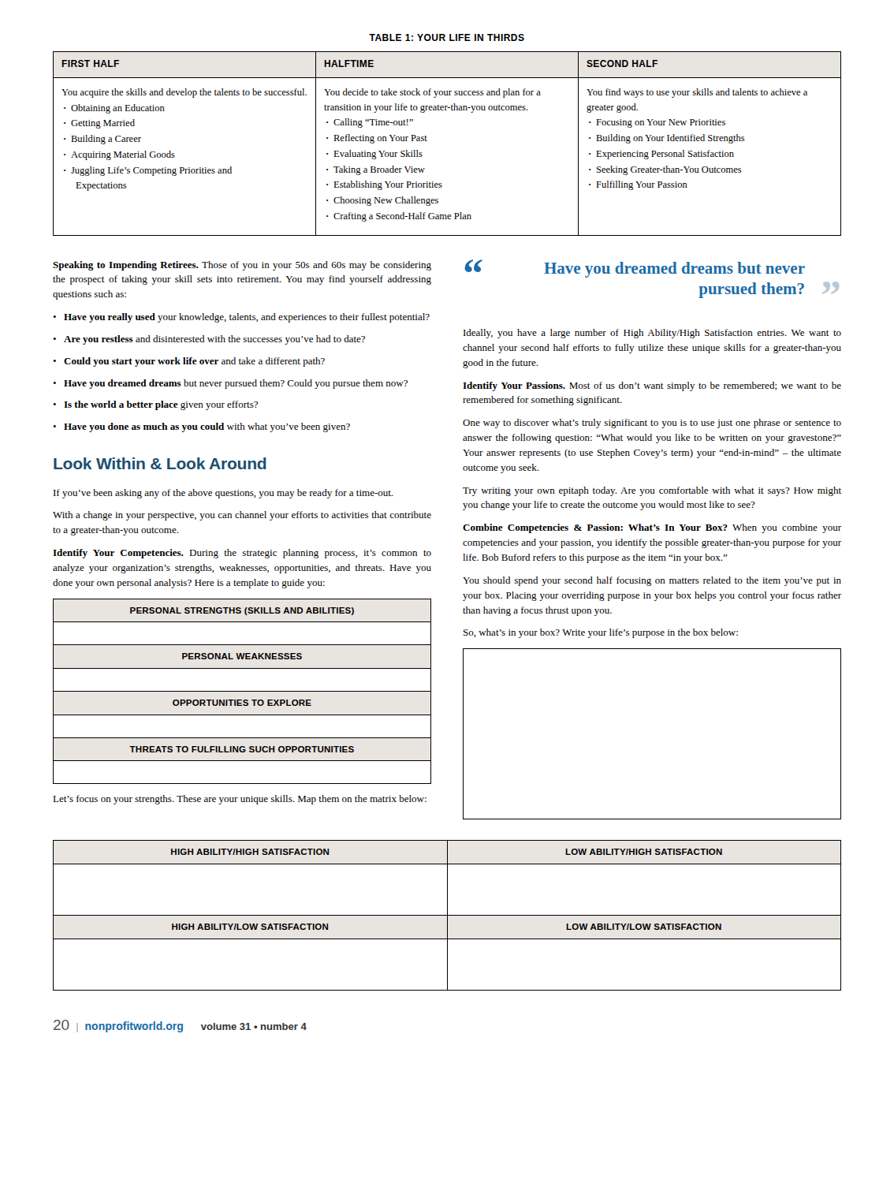TABLE 1: YOUR LIFE IN THIRDS
| FIRST HALF | HALFTIME | SECOND HALF |
| --- | --- | --- |
| You acquire the skills and develop the talents to be successful. Obtaining an Education Getting Married Building a Career Acquiring Material Goods Juggling Life’s Competing Priorities and Expectations | You decide to take stock of your success and plan for a transition in your life to greater-than-you outcomes. Calling “Time-out!” Reflecting on Your Past Evaluating Your Skills Taking a Broader View Establishing Your Priorities Choosing New Challenges Crafting a Second-Half Game Plan | You find ways to use your skills and talents to achieve a greater good. Focusing on Your New Priorities Building on Your Identified Strengths Experiencing Personal Satisfaction Seeking Greater-than-You Outcomes Fulfilling Your Passion |
Speaking to Impending Retirees. Those of you in your 50s and 60s may be considering the prospect of taking your skill sets into retirement. You may find yourself addressing questions such as:
Have you really used your knowledge, talents, and experiences to their fullest potential?
Are you restless and disinterested with the successes you’ve had to date?
Could you start your work life over and take a different path?
Have you dreamed dreams but never pursued them? Could you pursue them now?
Is the world a better place given your efforts?
Have you done as much as you could with what you’ve been given?
Look Within & Look Around
If you’ve been asking any of the above questions, you may be ready for a time-out.
With a change in your perspective, you can channel your efforts to activities that contribute to a greater-than-you outcome.
Identify Your Competencies. During the strategic planning process, it’s common to analyze your organization’s strengths, weaknesses, opportunities, and threats. Have you done your own personal analysis? Here is a template to guide you:
| PERSONAL STRENGTHS (SKILLS AND ABILITIES) |
| --- |
| PERSONAL WEAKNESSES |
| OPPORTUNITIES TO EXPLORE |
| THREATS TO FULFILLING SUCH OPPORTUNITIES |
Let’s focus on your strengths. These are your unique skills. Map them on the matrix below:
“ Have you dreamed dreams but never pursued them? ”
Ideally, you have a large number of High Ability/High Satisfaction entries. We want to channel your second half efforts to fully utilize these unique skills for a greater-than-you good in the future.
Identify Your Passions. Most of us don’t want simply to be remembered; we want to be remembered for something significant.
One way to discover what’s truly significant to you is to use just one phrase or sentence to answer the following question: “What would you like to be written on your gravestone?” Your answer represents (to use Stephen Covey’s term) your “end-in-mind” – the ultimate outcome you seek.
Try writing your own epitaph today. Are you comfortable with what it says? How might you change your life to create the outcome you would most like to see?
Combine Competencies & Passion: What’s In Your Box? When you combine your competencies and your passion, you identify the possible greater-than-you purpose for your life. Bob Buford refers to this purpose as the item “in your box.”
You should spend your second half focusing on matters related to the item you’ve put in your box. Placing your overriding purpose in your box helps you control your focus rather than having a focus thrust upon you.
So, what’s in your box? Write your life’s purpose in the box below:
| HIGH ABILITY/HIGH SATISFACTION | LOW ABILITY/HIGH SATISFACTION |
| --- | --- |
| HIGH ABILITY/LOW SATISFACTION | LOW ABILITY/LOW SATISFACTION |
20 | nonprofitworld.org volume 31 • number 4